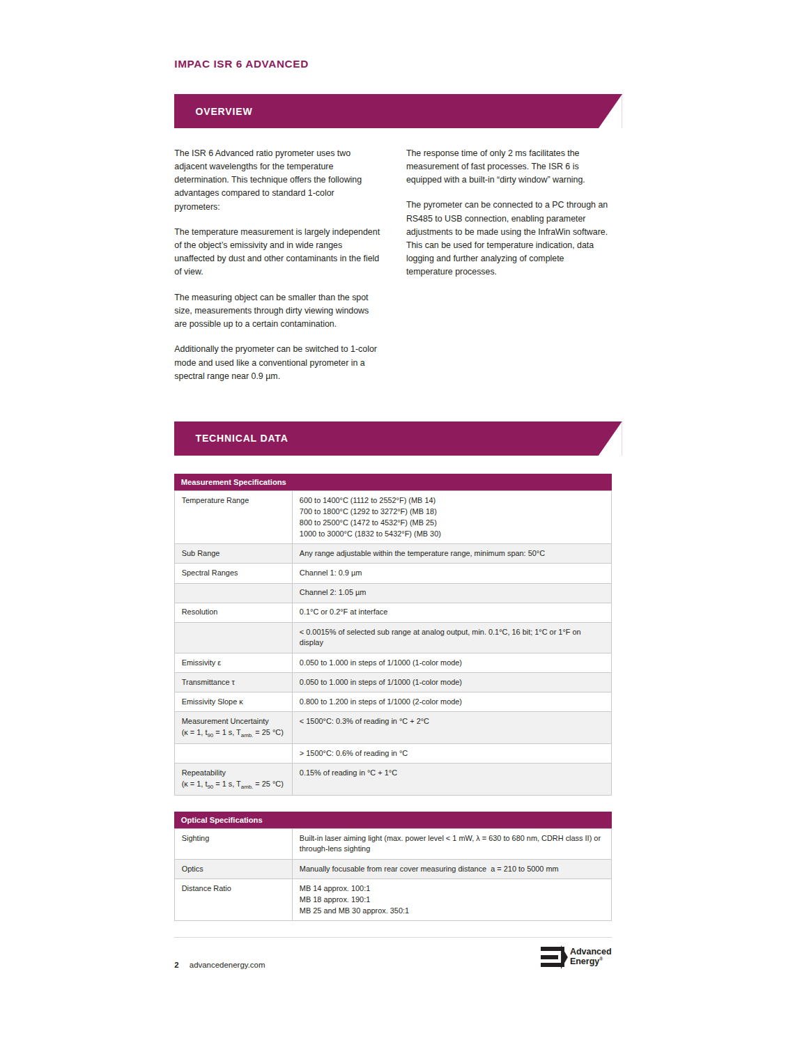IMPAC ISR 6 Advanced
Overview
The ISR 6 Advanced ratio pyrometer uses two adjacent wavelengths for the temperature determination. This technique offers the following advantages compared to standard 1-color pyrometers:
The temperature measurement is largely independent of the object’s emissivity and in wide ranges unaffected by dust and other contaminants in the field of view.
The measuring object can be smaller than the spot size, measurements through dirty viewing windows are possible up to a certain contamination.
Additionally the pryometer can be switched to 1-color mode and used like a conventional pyrometer in a spectral range near 0.9 µm.
The response time of only 2 ms facilitates the measurement of fast processes. The ISR 6 is equipped with a built-in “dirty window” warning.
The pyrometer can be connected to a PC through an RS485 to USB connection, enabling parameter adjustments to be made using the InfraWin software. This can be used for temperature indication, data logging and further analyzing of complete temperature processes.
Technical Data
Measurement Specifications
| Temperature Range | 600 to 1400°C (1112 to 2552°F) (MB 14) 700 to 1800°C (1292 to 3272°F) (MB 18) 800 to 2500°C (1472 to 4532°F) (MB 25) 1000 to 3000°C (1832 to 5432°F) (MB 30) |
| Sub Range | Any range adjustable within the temperature range, minimum span: 50°C |
| Spectral Ranges | Channel 1: 0.9 µm |
| | Channel 2: 1.05 µm |
| Resolution | 0.1°C or 0.2°F at interface |
| | < 0.0015% of selected sub range at analog output, min. 0.1°C, 16 bit; 1°C or 1°F on display |
| Emissivity ε | 0.050 to 1.000 in steps of 1/1000 (1-color mode) |
| Transmittance τ | 0.050 to 1.000 in steps of 1/1000 (1-color mode) |
| Emissivity Slope κ | 0.800 to 1.200 in steps of 1/1000 (2-color mode) |
| Measurement Uncertainty (κ = 1, t 90 = 1 s, T amb. = 25 °C) | < 1500°C: 0.3% of reading in °C + 2°C |
| | > 1500°C: 0.6% of reading in °C |
| Repeatability (κ = 1, t 90 = 1 s, T amb. = 25 °C) | 0.15% of reading in °C + 1°C |
Optical Specifications
| Sighting | Built-in laser aiming light (max. power level < 1 mW, λ = 630 to 680 nm, CDRH class II) or through-lens sighting |
| Optics | Manually focusable from rear cover measuring distance a = 210 to 5000 mm |
| Distance Ratio | MB 14 approx. 100:1 MB 18 approx. 190:1 MB 25 and MB 30 approx. 350:1 |
2 advancedenergy.com
AdvancedEnergy®